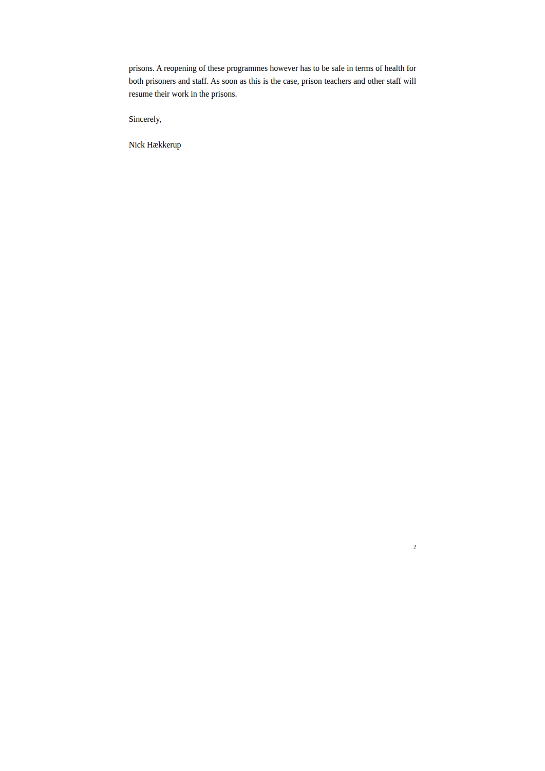prisons. A reopening of these programmes however has to be safe in terms of health for both prisoners and staff. As soon as this is the case, prison teachers and other staff will resume their work in the prisons.
Sincerely,
Nick Hækkerup
2